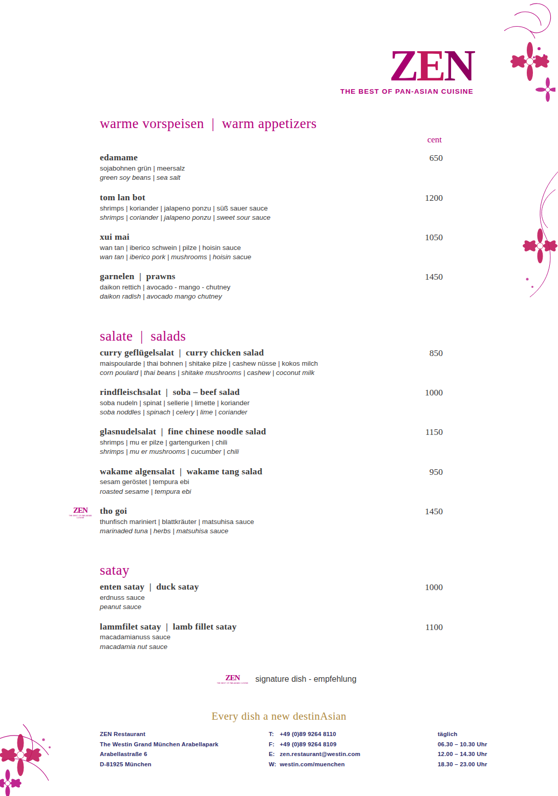ZEN
The best of pan-asian cuisine
warme vorspeisen | warm appetizers
cent
edamame
sojabohnen grün | meersalz
green soy beans | sea salt
650
tom lan bot
shrimps | koriander | jalapeno ponzu | süß sauer sauce
shrimps | coriander | jalapeno ponzu | sweet sour sauce
1200
xui mai
wan tan | iberico schwein | pilze | hoisin sauce
wan tan | iberico pork | mushrooms | hoisin sacue
1050
garnelen | prawns
daikon rettich | avocado - mango - chutney
daikon radish | avocado mango chutney
1450
salate | salads
curry geflügelsalat | curry chicken salad
maispoularde | thai bohnen | shitake pilze | cashew nüsse | kokos milch
corn poulard | thai beans | shitake mushrooms | cashew | coconut milk
850
rindfleischsalat | soba – beef salad
soba nudeln | spinat | sellerie | limette | koriander
soba noddles | spinach | celery | lime | coriander
1000
glasnudelsalat | fine chinese noodle salad
shrimps | mu er pilze | gartengurken | chili
shrimps | mu er mushrooms | cucumber | chili
1150
wakame algensalat | wakame tang salad
sesam geröstet | tempura ebi
roasted sesame | tempura ebi
950
ZEN
the best of pan-asian cuisine
tho goi
thunfisch mariniert | blattkräuter | matsuhisa sauce
marinaded tuna | herbs | matsuhisa sauce
1450
satay
enten satay | duck satay
erdnuss sauce
peanut sauce
1000
lammfilet satay | lamb fillet satay
macadamianuss sauce
macadamia nut sauce
1100
ZEN
the best of pan-asian cuisine
signature dish - empfehlung
Every dish a new destinAsian
ZEN Restaurant
The Westin Grand München Arabellapark
Arabellastraße 6
D-81925 München
T: +49 (0)89 9264 8110
F: +49 (0)89 9264 8109
E: zen.restaurant@westin.com
W: westin.com/muenchen
täglich
06.30 – 10.30 Uhr
12.00 – 14.30 Uhr
18.30 – 23.00 Uhr